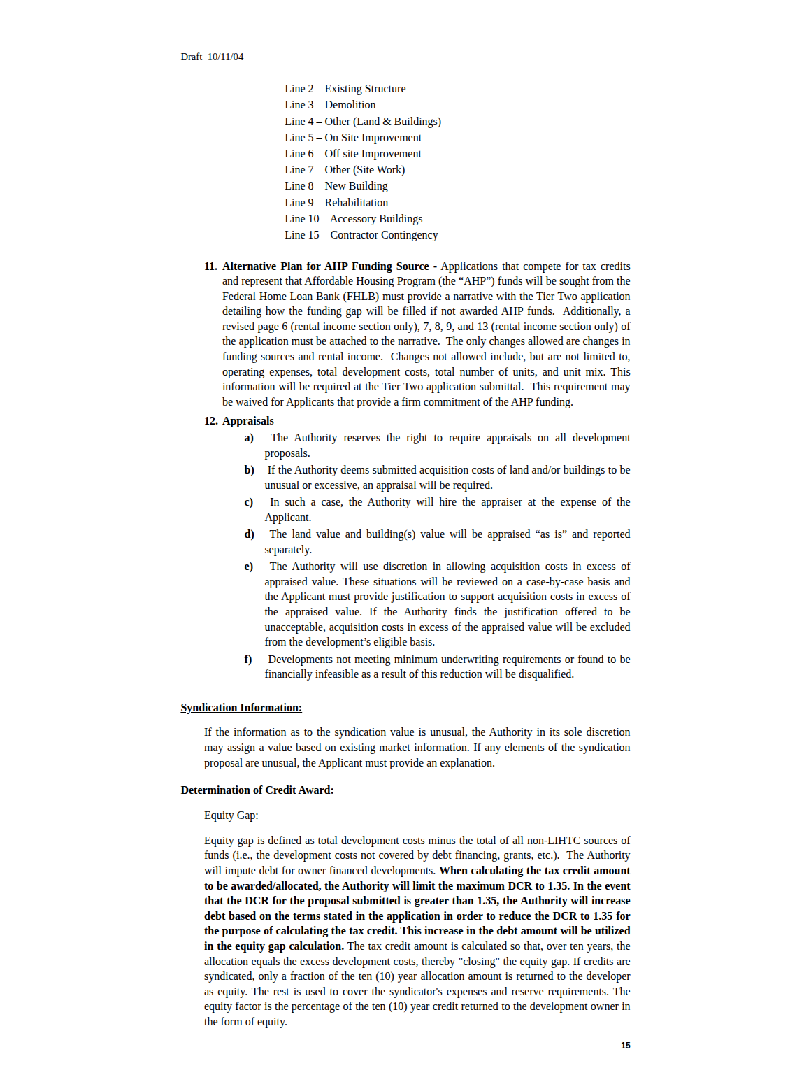Draft 10/11/04
Line 2 – Existing Structure
Line 3 – Demolition
Line 4 – Other (Land & Buildings)
Line 5 – On Site Improvement
Line 6 – Off site Improvement
Line 7 – Other (Site Work)
Line 8 – New Building
Line 9 – Rehabilitation
Line 10 – Accessory Buildings
Line 15 – Contractor Contingency
11.
Alternative Plan for AHP Funding Source - Applications that compete for tax credits and represent that Affordable Housing Program (the “AHP”) funds will be sought from the Federal Home Loan Bank (FHLB) must provide a narrative with the Tier Two application detailing how the funding gap will be filled if not awarded AHP funds. Additionally, a revised page 6 (rental income section only), 7, 8, 9, and 13 (rental income section only) of the application must be attached to the narrative. The only changes allowed are changes in funding sources and rental income. Changes not allowed include, but are not limited to, operating expenses, total development costs, total number of units, and unit mix. This information will be required at the Tier Two application submittal. This requirement may be waived for Applicants that provide a firm commitment of the AHP funding.
12.
Appraisals
a) The Authority reserves the right to require appraisals on all development proposals.
b) If the Authority deems submitted acquisition costs of land and/or buildings to be unusual or excessive, an appraisal will be required.
c) In such a case, the Authority will hire the appraiser at the expense of the Applicant.
d) The land value and building(s) value will be appraised “as is” and reported separately.
e) The Authority will use discretion in allowing acquisition costs in excess of appraised value. These situations will be reviewed on a case-by-case basis and the Applicant must provide justification to support acquisition costs in excess of the appraised value. If the Authority finds the justification offered to be unacceptable, acquisition costs in excess of the appraised value will be excluded from the development’s eligible basis.
f) Developments not meeting minimum underwriting requirements or found to be financially infeasible as a result of this reduction will be disqualified.
Syndication Information:
If the information as to the syndication value is unusual, the Authority in its sole discretion may assign a value based on existing market information. If any elements of the syndication proposal are unusual, the Applicant must provide an explanation.
Determination of Credit Award:
Equity Gap:
Equity gap is defined as total development costs minus the total of all non-LIHTC sources of funds (i.e., the development costs not covered by debt financing, grants, etc.). The Authority will impute debt for owner financed developments. When calculating the tax credit amount to be awarded/allocated, the Authority will limit the maximum DCR to 1.35. In the event that the DCR for the proposal submitted is greater than 1.35, the Authority will increase debt based on the terms stated in the application in order to reduce the DCR to 1.35 for the purpose of calculating the tax credit. This increase in the debt amount will be utilized in the equity gap calculation. The tax credit amount is calculated so that, over ten years, the allocation equals the excess development costs, thereby "closing" the equity gap. If credits are syndicated, only a fraction of the ten (10) year allocation amount is returned to the developer as equity. The rest is used to cover the syndicator's expenses and reserve requirements. The equity factor is the percentage of the ten (10) year credit returned to the development owner in the form of equity.
15